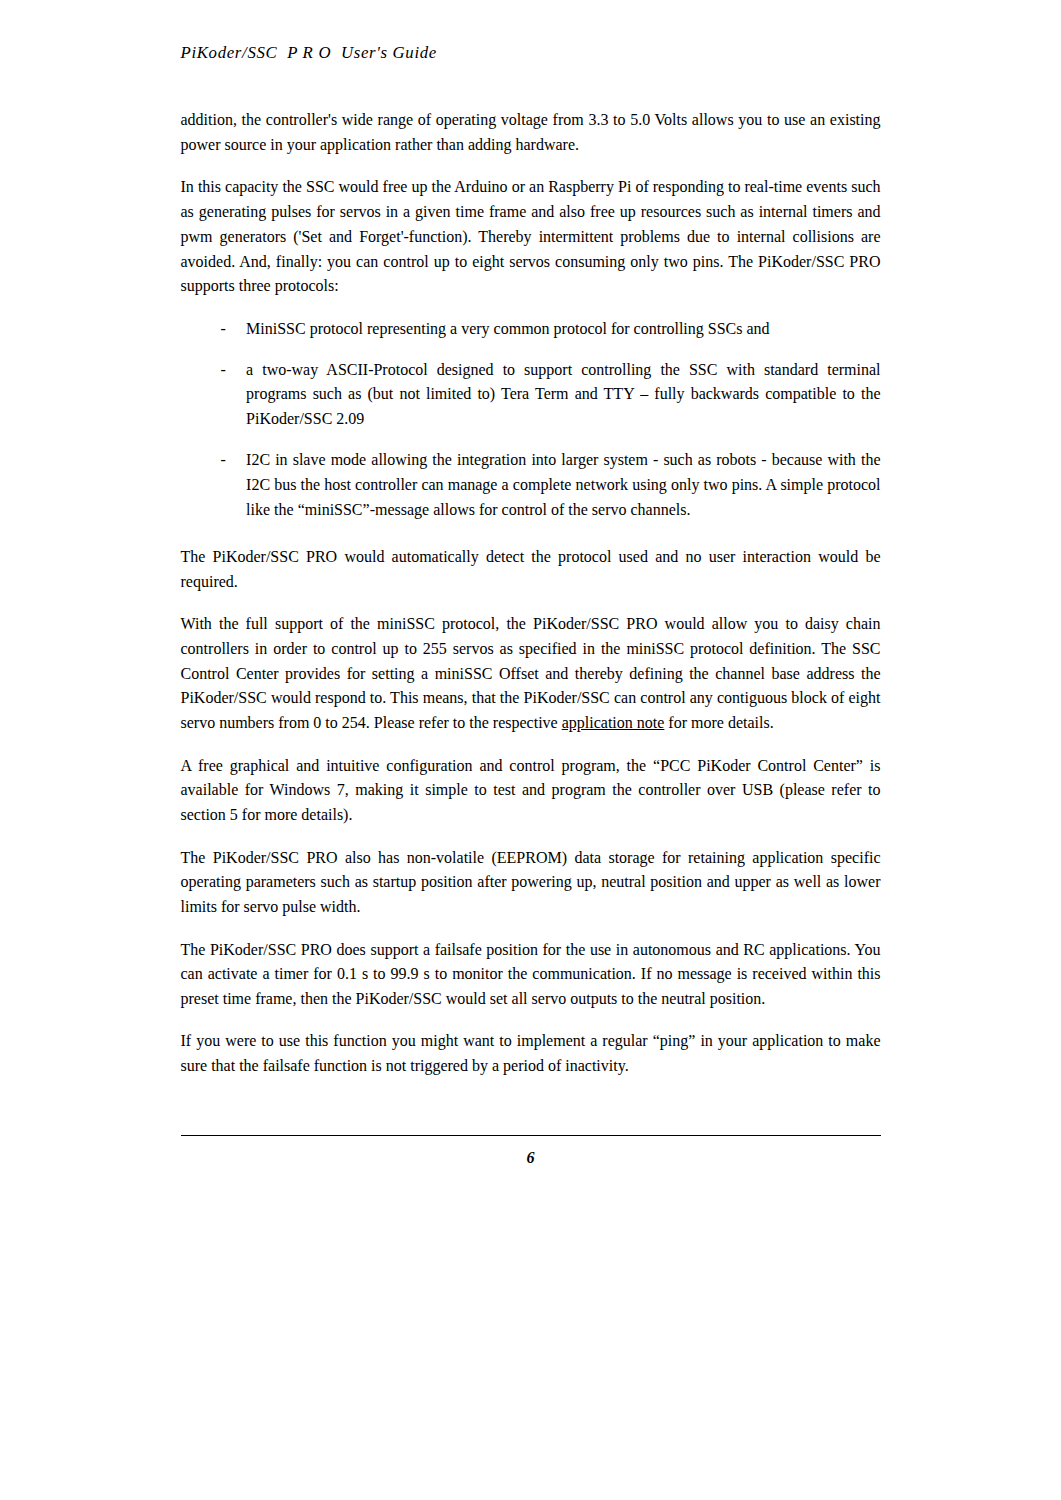PiKoder/SSC P R O User's Guide
addition, the controller's wide range of operating voltage from 3.3 to 5.0 Volts allows you to use an existing power source in your application rather than adding hardware.
In this capacity the SSC would free up the Arduino or an Raspberry Pi of responding to real-time events such as generating pulses for servos in a given time frame and also free up resources such as internal timers and pwm generators ('Set and Forget'-function). Thereby intermittent problems due to internal collisions are avoided. And, finally: you can control up to eight servos consuming only two pins. The PiKoder/SSC PRO supports three protocols:
MiniSSC protocol representing a very common protocol for controlling SSCs and
a two-way ASCII-Protocol designed to support controlling the SSC with standard terminal programs such as (but not limited to) Tera Term and TTY – fully backwards compatible to the PiKoder/SSC 2.09
I2C in slave mode allowing the integration into larger system - such as robots - because with the I2C bus the host controller can manage a complete network using only two pins. A simple protocol like the “miniSSC”-message allows for control of the servo channels.
The PiKoder/SSC PRO would automatically detect the protocol used and no user interaction would be required.
With the full support of the miniSSC protocol, the PiKoder/SSC PRO would allow you to daisy chain controllers in order to control up to 255 servos as specified in the miniSSC protocol definition. The SSC Control Center provides for setting a miniSSC Offset and thereby defining the channel base address the PiKoder/SSC would respond to. This means, that the PiKoder/SSC can control any contiguous block of eight servo numbers from 0 to 254. Please refer to the respective application note for more details.
A free graphical and intuitive configuration and control program, the “PCC PiKoder Control Center” is available for Windows 7, making it simple to test and program the controller over USB (please refer to section 5 for more details).
The PiKoder/SSC PRO also has non-volatile (EEPROM) data storage for retaining application specific operating parameters such as startup position after powering up, neutral position and upper as well as lower limits for servo pulse width.
The PiKoder/SSC PRO does support a failsafe position for the use in autonomous and RC applications. You can activate a timer for 0.1 s to 99.9 s to monitor the communication. If no message is received within this preset time frame, then the PiKoder/SSC would set all servo outputs to the neutral position.
If you were to use this function you might want to implement a regular “ping” in your application to make sure that the failsafe function is not triggered by a period of inactivity.
6